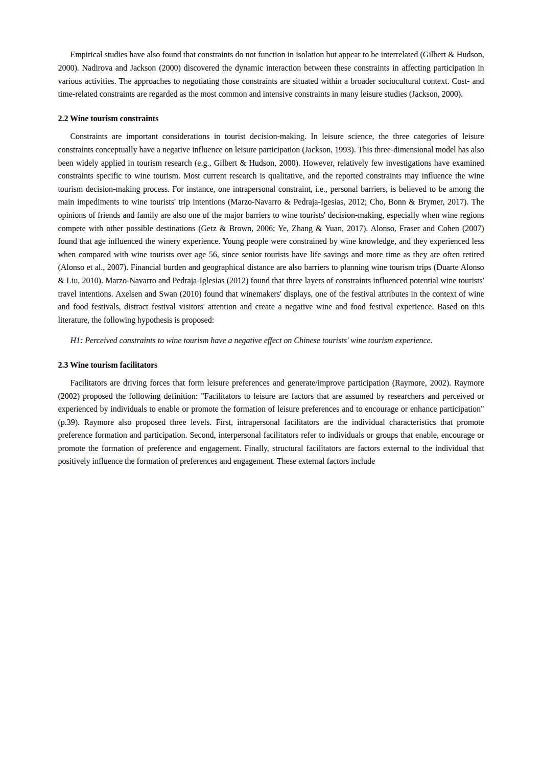Empirical studies have also found that constraints do not function in isolation but appear to be interrelated (Gilbert & Hudson, 2000). Nadirova and Jackson (2000) discovered the dynamic interaction between these constraints in affecting participation in various activities. The approaches to negotiating those constraints are situated within a broader sociocultural context. Cost- and time-related constraints are regarded as the most common and intensive constraints in many leisure studies (Jackson, 2000).
2.2 Wine tourism constraints
Constraints are important considerations in tourist decision-making. In leisure science, the three categories of leisure constraints conceptually have a negative influence on leisure participation (Jackson, 1993). This three-dimensional model has also been widely applied in tourism research (e.g., Gilbert & Hudson, 2000). However, relatively few investigations have examined constraints specific to wine tourism. Most current research is qualitative, and the reported constraints may influence the wine tourism decision-making process. For instance, one intrapersonal constraint, i.e., personal barriers, is believed to be among the main impediments to wine tourists' trip intentions (Marzo-Navarro & Pedraja-Igesias, 2012; Cho, Bonn & Brymer, 2017). The opinions of friends and family are also one of the major barriers to wine tourists' decision-making, especially when wine regions compete with other possible destinations (Getz & Brown, 2006; Ye, Zhang & Yuan, 2017). Alonso, Fraser and Cohen (2007) found that age influenced the winery experience. Young people were constrained by wine knowledge, and they experienced less when compared with wine tourists over age 56, since senior tourists have life savings and more time as they are often retired (Alonso et al., 2007). Financial burden and geographical distance are also barriers to planning wine tourism trips (Duarte Alonso & Liu, 2010). Marzo-Navarro and Pedraja-Iglesias (2012) found that three layers of constraints influenced potential wine tourists' travel intentions. Axelsen and Swan (2010) found that winemakers' displays, one of the festival attributes in the context of wine and food festivals, distract festival visitors' attention and create a negative wine and food festival experience. Based on this literature, the following hypothesis is proposed:
H1: Perceived constraints to wine tourism have a negative effect on Chinese tourists' wine tourism experience.
2.3 Wine tourism facilitators
Facilitators are driving forces that form leisure preferences and generate/improve participation (Raymore, 2002). Raymore (2002) proposed the following definition: "Facilitators to leisure are factors that are assumed by researchers and perceived or experienced by individuals to enable or promote the formation of leisure preferences and to encourage or enhance participation" (p.39). Raymore also proposed three levels. First, intrapersonal facilitators are the individual characteristics that promote preference formation and participation. Second, interpersonal facilitators refer to individuals or groups that enable, encourage or promote the formation of preference and engagement. Finally, structural facilitators are factors external to the individual that positively influence the formation of preferences and engagement. These external factors include